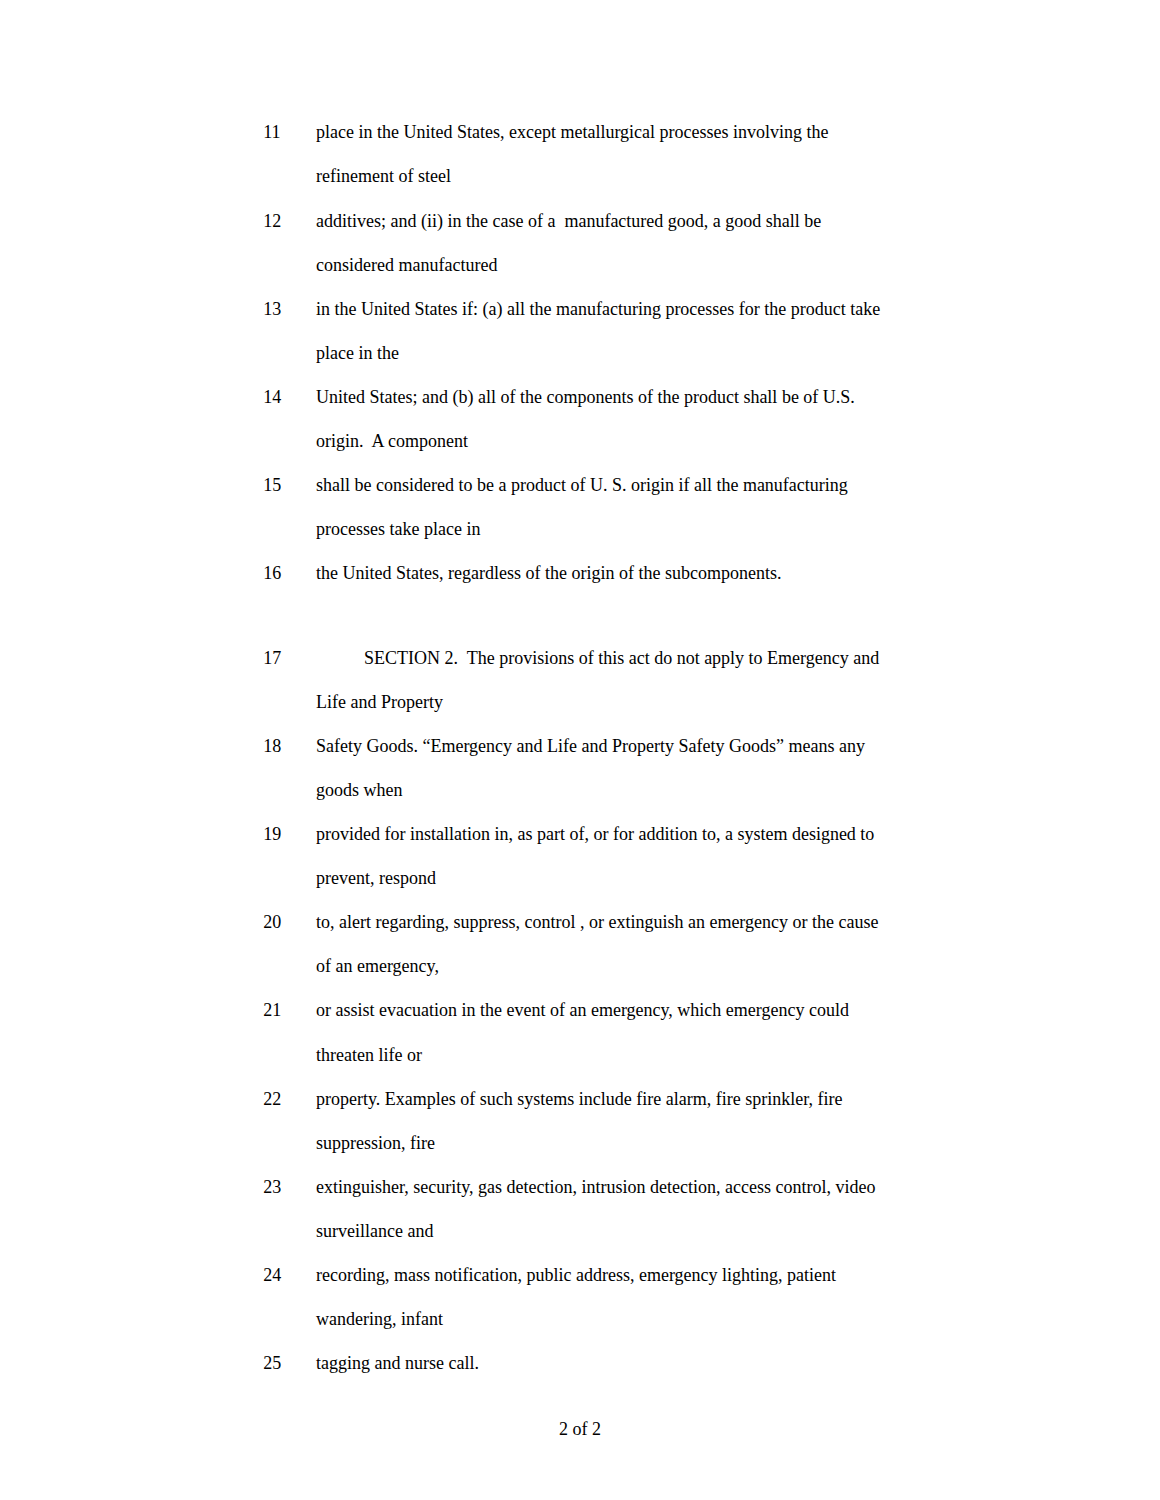| 11 | place in the United States, except metallurgical processes involving the refinement of steel |
| 12 | additives; and (ii) in the case of a manufactured good, a good shall be considered manufactured |
| 13 | in the United States if: (a) all the manufacturing processes for the product take place in the |
| 14 | United States; and (b) all of the components of the product shall be of U.S. origin. A component |
| 15 | shall be considered to be a product of U. S. origin if all the manufacturing processes take place in |
| 16 | the United States, regardless of the origin of the subcomponents. |
| 17 | SECTION 2. The provisions of this act do not apply to Emergency and Life and Property |
| 18 | Safety Goods. “Emergency and Life and Property Safety Goods” means any goods when |
| 19 | provided for installation in, as part of, or for addition to, a system designed to prevent, respond |
| 20 | to, alert regarding, suppress, control , or extinguish an emergency or the cause of an emergency, |
| 21 | or assist evacuation in the event of an emergency, which emergency could threaten life or |
| 22 | property. Examples of such systems include fire alarm, fire sprinkler, fire suppression, fire |
| 23 | extinguisher, security, gas detection, intrusion detection, access control, video surveillance and |
| 24 | recording, mass notification, public address, emergency lighting, patient wandering, infant |
| 25 | tagging and nurse call. |
2 of 2